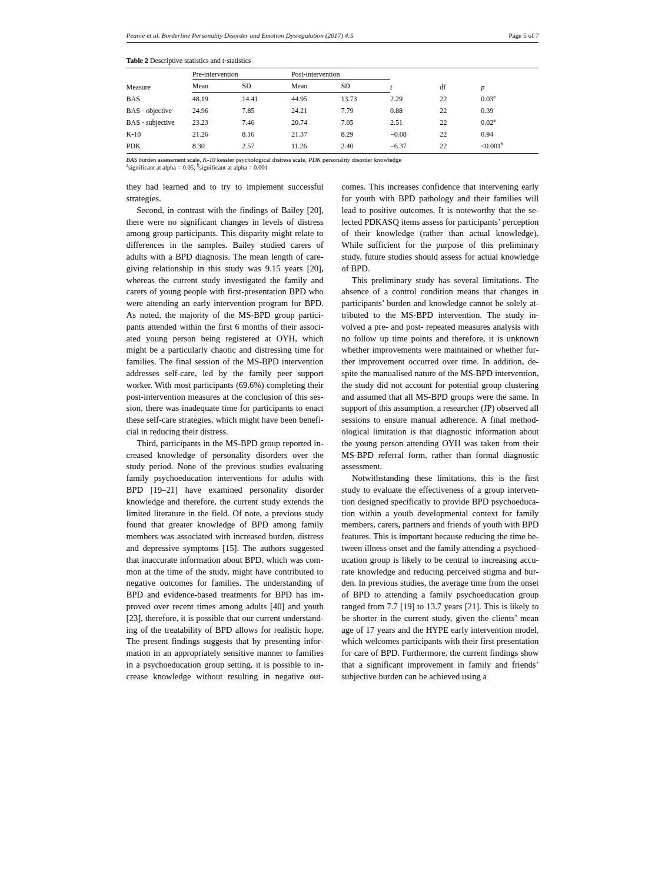Pearce et al. Borderline Personality Disorder and Emotion Dysregulation (2017) 4:5
Page 5 of 7
Table 2 Descriptive statistics and t-statistics
| Measure | Pre-intervention | Post-intervention | t | df | p |
| --- | --- | --- | --- | --- | --- |
| Mean | SD | Mean | SD |
| BAS | 48.19 | 14.41 | 44.95 | 13.73 | 2.29 | 22 | 0.03 a |
| BAS - objective | 24.96 | 7.85 | 24.21 | 7.79 | 0.88 | 22 | 0.39 |
| BAS - subjective | 23.23 | 7.46 | 20.74 | 7.05 | 2.51 | 22 | 0.02 a |
| K-10 | 21.26 | 8.16 | 21.37 | 8.29 | −0.08 | 22 | 0.94 |
| PDK | 8.30 | 2.57 | 11.26 | 2.40 | −6.37 | 22 | <0.001 b |
BAS burden assessment scale, K-10 kessler psychological distress scale, PDK personality disorder knowledge
asignificant at alpha = 0.05; bsignificant at alpha = 0.001
they had learned and to try to implement successful strategies.
Second, in contrast with the findings of Bailey [20], there were no significant changes in levels of distress among group participants. This disparity might relate to differences in the samples. Bailey studied carers of adults with a BPD diagnosis. The mean length of caregiving relationship in this study was 9.15 years [20], whereas the current study investigated the family and carers of young people with first-presentation BPD who were attending an early intervention program for BPD. As noted, the majority of the MS-BPD group participants attended within the first 6 months of their associated young person being registered at OYH, which might be a particularly chaotic and distressing time for families. The final session of the MS-BPD intervention addresses self-care, led by the family peer support worker. With most participants (69.6%) completing their post-intervention measures at the conclusion of this session, there was inadequate time for participants to enact these self-care strategies, which might have been beneficial in reducing their distress.
Third, participants in the MS-BPD group reported increased knowledge of personality disorders over the study period. None of the previous studies evaluating family psychoeducation interventions for adults with BPD [19–21] have examined personality disorder knowledge and therefore, the current study extends the limited literature in the field. Of note, a previous study found that greater knowledge of BPD among family members was associated with increased burden, distress and depressive symptoms [15]. The authors suggested that inaccurate information about BPD, which was common at the time of the study, might have contributed to negative outcomes for families. The understanding of BPD and evidence-based treatments for BPD has improved over recent times among adults [40] and youth [23], therefore, it is possible that our current understanding of the treatability of BPD allows for realistic hope. The present findings suggests that by presenting information in an appropriately sensitive manner to families in a psychoeducation group setting, it is possible to increase knowledge without resulting in negative outcomes. This increases confidence that intervening early for youth with BPD pathology and their families will lead to positive outcomes. It is noteworthy that the selected PDKASQ items assess for participants’ perception of their knowledge (rather than actual knowledge). While sufficient for the purpose of this preliminary study, future studies should assess for actual knowledge of BPD.
This preliminary study has several limitations. The absence of a control condition means that changes in participants’ burden and knowledge cannot be solely attributed to the MS-BPD intervention. The study involved a pre- and post- repeated measures analysis with no follow up time points and therefore, it is unknown whether improvements were maintained or whether further improvement occurred over time. In addition, despite the manualised nature of the MS-BPD intervention, the study did not account for potential group clustering and assumed that all MS-BPD groups were the same. In support of this assumption, a researcher (JP) observed all sessions to ensure manual adherence. A final methodological limitation is that diagnostic information about the young person attending OYH was taken from their MS-BPD referral form, rather than formal diagnostic assessment.
Notwithstanding these limitations, this is the first study to evaluate the effectiveness of a group intervention designed specifically to provide BPD psychoeducation within a youth developmental context for family members, carers, partners and friends of youth with BPD features. This is important because reducing the time between illness onset and the family attending a psychoeducation group is likely to be central to increasing accurate knowledge and reducing perceived stigma and burden. In previous studies, the average time from the onset of BPD to attending a family psychoeducation group ranged from 7.7 [19] to 13.7 years [21]. This is likely to be shorter in the current study, given the clients’ mean age of 17 years and the HYPE early intervention model, which welcomes participants with their first presentation for care of BPD. Furthermore, the current findings show that a significant improvement in family and friends’ subjective burden can be achieved using a